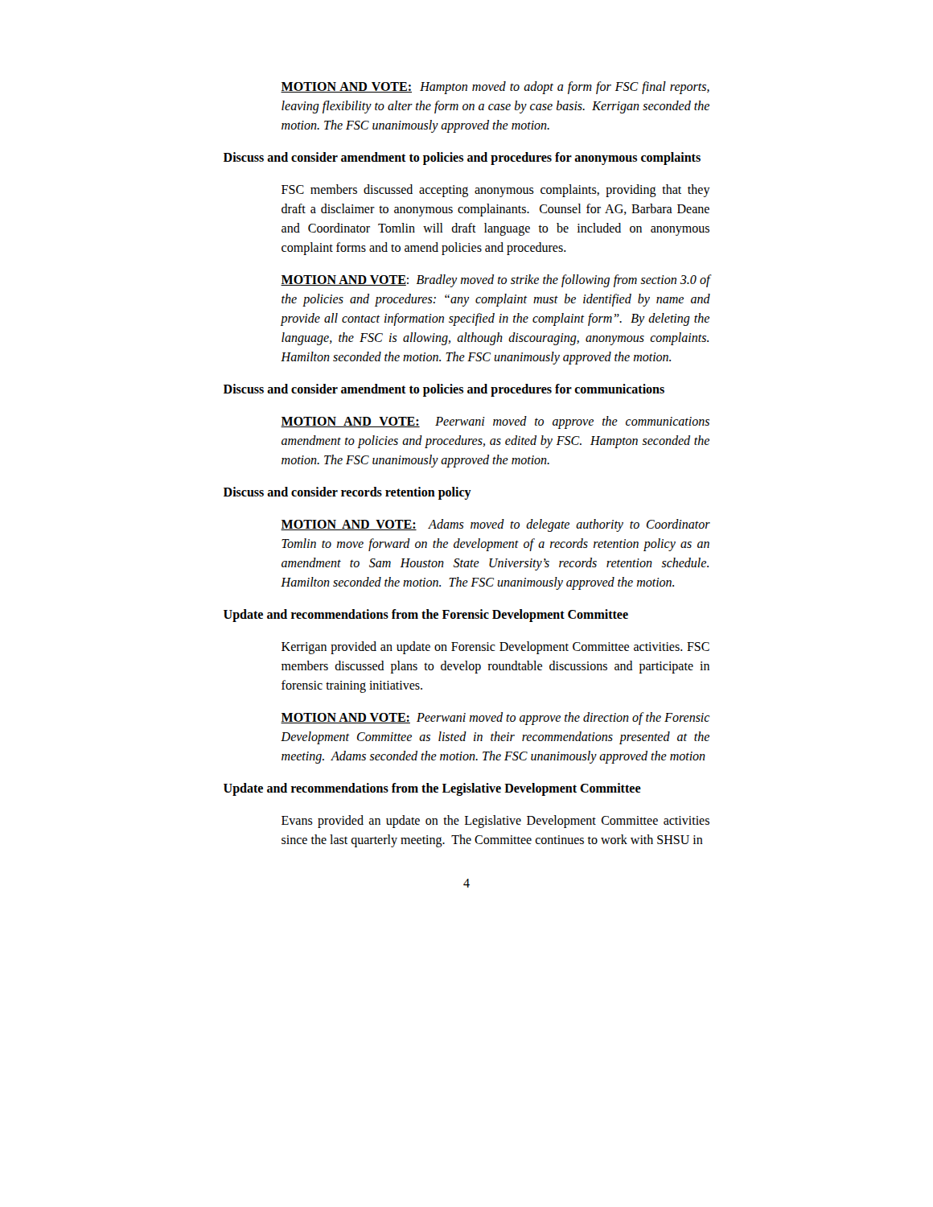MOTION AND VOTE: Hampton moved to adopt a form for FSC final reports, leaving flexibility to alter the form on a case by case basis. Kerrigan seconded the motion. The FSC unanimously approved the motion.
Discuss and consider amendment to policies and procedures for anonymous complaints
FSC members discussed accepting anonymous complaints, providing that they draft a disclaimer to anonymous complainants. Counsel for AG, Barbara Deane and Coordinator Tomlin will draft language to be included on anonymous complaint forms and to amend policies and procedures.
MOTION AND VOTE: Bradley moved to strike the following from section 3.0 of the policies and procedures: “any complaint must be identified by name and provide all contact information specified in the complaint form”. By deleting the language, the FSC is allowing, although discouraging, anonymous complaints. Hamilton seconded the motion. The FSC unanimously approved the motion.
Discuss and consider amendment to policies and procedures for communications
MOTION AND VOTE: Peerwani moved to approve the communications amendment to policies and procedures, as edited by FSC. Hampton seconded the motion. The FSC unanimously approved the motion.
Discuss and consider records retention policy
MOTION AND VOTE: Adams moved to delegate authority to Coordinator Tomlin to move forward on the development of a records retention policy as an amendment to Sam Houston State University’s records retention schedule. Hamilton seconded the motion. The FSC unanimously approved the motion.
Update and recommendations from the Forensic Development Committee
Kerrigan provided an update on Forensic Development Committee activities. FSC members discussed plans to develop roundtable discussions and participate in forensic training initiatives.
MOTION AND VOTE: Peerwani moved to approve the direction of the Forensic Development Committee as listed in their recommendations presented at the meeting. Adams seconded the motion. The FSC unanimously approved the motion
Update and recommendations from the Legislative Development Committee
Evans provided an update on the Legislative Development Committee activities since the last quarterly meeting. The Committee continues to work with SHSU in
4